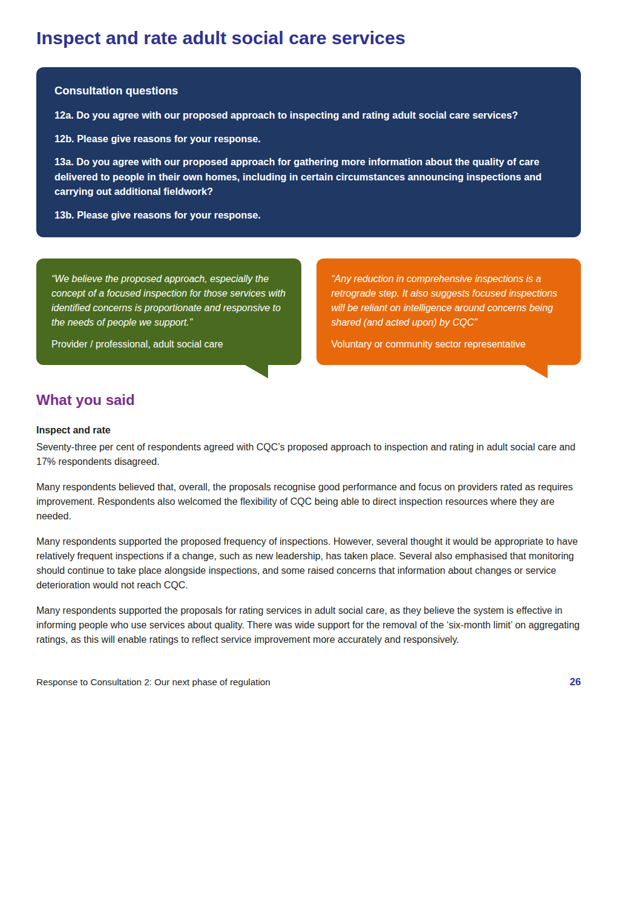Inspect and rate adult social care services
Consultation questions
12a. Do you agree with our proposed approach to inspecting and rating adult social care services?
12b. Please give reasons for your response.
13a. Do you agree with our proposed approach for gathering more information about the quality of care delivered to people in their own homes, including in certain circumstances announcing inspections and carrying out additional fieldwork?
13b. Please give reasons for your response.
“We believe the proposed approach, especially the concept of a focused inspection for those services with identified concerns is proportionate and responsive to the needs of people we support.”
Provider / professional, adult social care
“Any reduction in comprehensive inspections is a retrograde step. It also suggests focused inspections will be reliant on intelligence around concerns being shared (and acted upon) by CQC”
Voluntary or community sector representative
What you said
Inspect and rate
Seventy-three per cent of respondents agreed with CQC’s proposed approach to inspection and rating in adult social care and 17% respondents disagreed.
Many respondents believed that, overall, the proposals recognise good performance and focus on providers rated as requires improvement. Respondents also welcomed the flexibility of CQC being able to direct inspection resources where they are needed.
Many respondents supported the proposed frequency of inspections. However, several thought it would be appropriate to have relatively frequent inspections if a change, such as new leadership, has taken place. Several also emphasised that monitoring should continue to take place alongside inspections, and some raised concerns that information about changes or service deterioration would not reach CQC.
Many respondents supported the proposals for rating services in adult social care, as they believe the system is effective in informing people who use services about quality. There was wide support for the removal of the ‘six-month limit’ on aggregating ratings, as this will enable ratings to reflect service improvement more accurately and responsively.
Response to Consultation 2: Our next phase of regulation 26